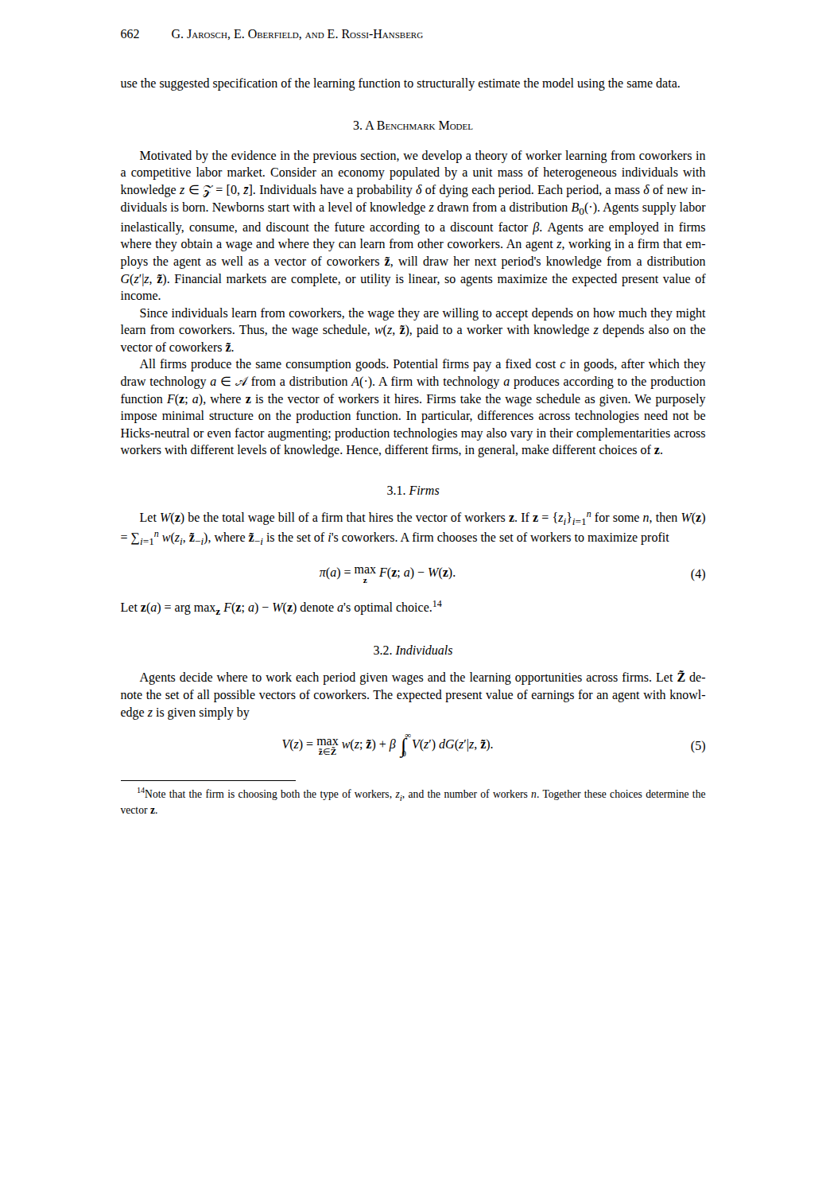662 G. Jarosch, E. Oberfield, and E. Rossi-Hansberg
use the suggested specification of the learning function to structurally estimate the model using the same data.
3. A Benchmark Model
Motivated by the evidence in the previous section, we develop a theory of worker learning from coworkers in a competitive labor market. Consider an economy populated by a unit mass of heterogeneous individuals with knowledge z ∈ 𝒵 = [0, z̄]. Individuals have a probability δ of dying each period. Each period, a mass δ of new individuals is born. Newborns start with a level of knowledge z drawn from a distribution B0(·). Agents supply labor inelastically, consume, and discount the future according to a discount factor β. Agents are employed in firms where they obtain a wage and where they can learn from other coworkers. An agent z, working in a firm that employs the agent as well as a vector of coworkers z̃, will draw her next period's knowledge from a distribution G(z′|z, z̃). Financial markets are complete, or utility is linear, so agents maximize the expected present value of income.
Since individuals learn from coworkers, the wage they are willing to accept depends on how much they might learn from coworkers. Thus, the wage schedule, w(z, z̃), paid to a worker with knowledge z depends also on the vector of coworkers z̃.
All firms produce the same consumption goods. Potential firms pay a fixed cost c in goods, after which they draw technology a ∈ 𝒜 from a distribution A(·). A firm with technology a produces according to the production function F(z; a), where z is the vector of workers it hires. Firms take the wage schedule as given. We purposely impose minimal structure on the production function. In particular, differences across technologies need not be Hicks-neutral or even factor augmenting; production technologies may also vary in their complementarities across workers with different levels of knowledge. Hence, different firms, in general, make different choices of z.
3.1. Firms
Let W(z) be the total wage bill of a firm that hires the vector of workers z. If z = {zi}i=1n for some n, then W(z) = ∑i=1n w(zi, z̃−i), where z̃−i is the set of i's coworkers. A firm chooses the set of workers to maximize profit
π(a) = max z F(z; a) − W(z).
(4)
Let z(a) = arg maxz F(z; a) − W(z) denote a's optimal choice.14
3.2. Individuals
Agents decide where to work each period given wages and the learning opportunities across firms. Let Z̃ denote the set of all possible vectors of coworkers. The expected present value of earnings for an agent with knowledge z is given simply by
V(z) = max z̃∈Z̃ w(z; z̃) + β ∫∞0 V(z′) dG(z′|z, z̃).
(5)
14Note that the firm is choosing both the type of workers, zi, and the number of workers n. Together these choices determine the vector z.